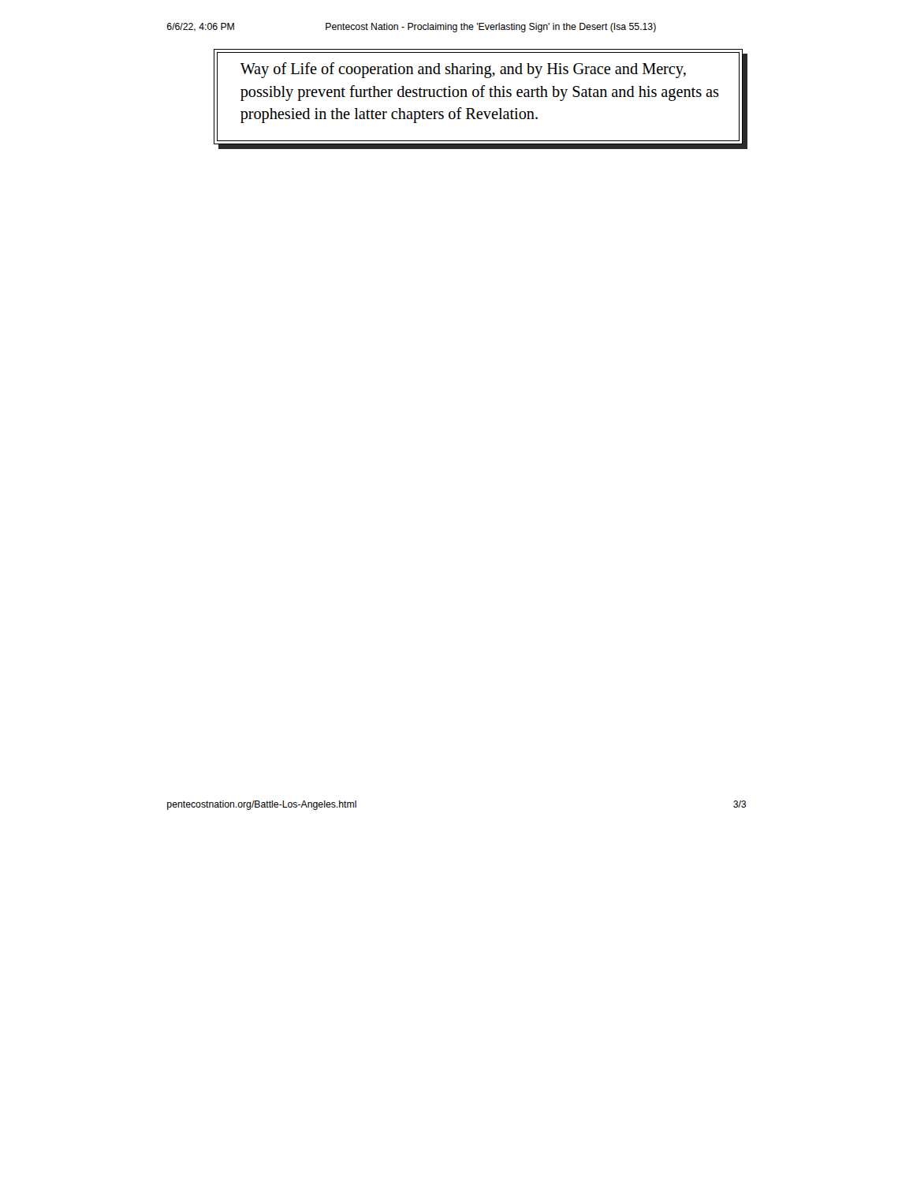6/6/22, 4:06 PM
Pentecost Nation - Proclaiming the 'Everlasting Sign' in the Desert (Isa 55.13)
Way of Life of cooperation and sharing, and by His Grace and Mercy, possibly prevent further destruction of this earth by Satan and his agents as prophesied in the latter chapters of Revelation.
pentecostnation.org/Battle-Los-Angeles.html
3/3